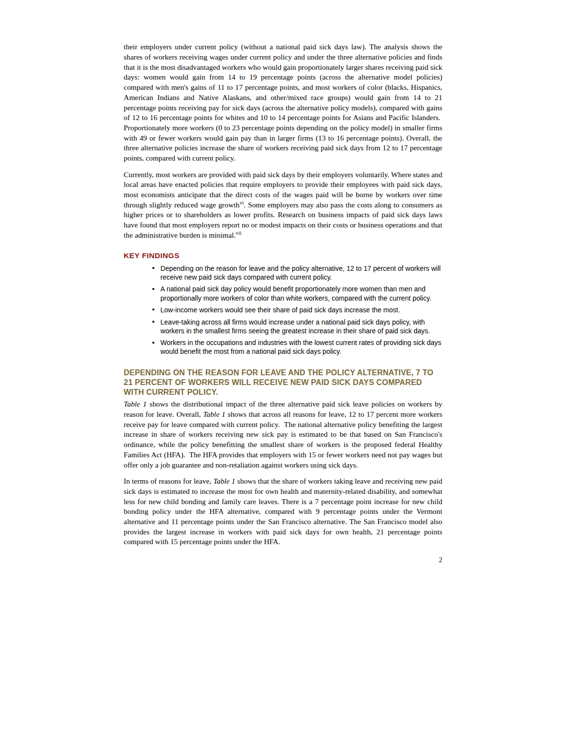their employers under current policy (without a national paid sick days law). The analysis shows the shares of workers receiving wages under current policy and under the three alternative policies and finds that it is the most disadvantaged workers who would gain proportionately larger shares receiving paid sick days: women would gain from 14 to 19 percentage points (across the alternative model policies) compared with men's gains of 11 to 17 percentage points, and most workers of color (blacks, Hispanics, American Indians and Native Alaskans, and other/mixed race groups) would gain from 14 to 21 percentage points receiving pay for sick days (across the alternative policy models), compared with gains of 12 to 16 percentage points for whites and 10 to 14 percentage points for Asians and Pacific Islanders. Proportionately more workers (0 to 23 percentage points depending on the policy model) in smaller firms with 49 or fewer workers would gain pay than in larger firms (13 to 16 percentage points). Overall, the three alternative policies increase the share of workers receiving paid sick days from 12 to 17 percentage points, compared with current policy.
Currently, most workers are provided with paid sick days by their employers voluntarily. Where states and local areas have enacted policies that require employers to provide their employees with paid sick days, most economists anticipate that the direct costs of the wages paid will be borne by workers over time through slightly reduced wage growthvi. Some employers may also pass the costs along to consumers as higher prices or to shareholders as lower profits. Research on business impacts of paid sick days laws have found that most employers report no or modest impacts on their costs or business operations and that the administrative burden is minimal.vii
KEY FINDINGS
Depending on the reason for leave and the policy alternative, 12 to 17 percent of workers will receive new paid sick days compared with current policy.
A national paid sick day policy would benefit proportionately more women than men and proportionally more workers of color than white workers, compared with the current policy.
Low-income workers would see their share of paid sick days increase the most.
Leave-taking across all firms would increase under a national paid sick days policy, with workers in the smallest firms seeing the greatest increase in their share of paid sick days.
Workers in the occupations and industries with the lowest current rates of providing sick days would benefit the most from a national paid sick days policy.
DEPENDING ON THE REASON FOR LEAVE AND THE POLICY ALTERNATIVE, 7 TO 21 PERCENT OF WORKERS WILL RECEIVE NEW PAID SICK DAYS COMPARED WITH CURRENT POLICY.
Table 1 shows the distributional impact of the three alternative paid sick leave policies on workers by reason for leave. Overall, Table 1 shows that across all reasons for leave, 12 to 17 percent more workers receive pay for leave compared with current policy. The national alternative policy benefiting the largest increase in share of workers receiving new sick pay is estimated to be that based on San Francisco's ordinance, while the policy benefitting the smallest share of workers is the proposed federal Healthy Families Act (HFA). The HFA provides that employers with 15 or fewer workers need not pay wages but offer only a job guarantee and non-retaliation against workers using sick days.
In terms of reasons for leave, Table 1 shows that the share of workers taking leave and receiving new paid sick days is estimated to increase the most for own health and maternity-related disability, and somewhat less for new child bonding and family care leaves. There is a 7 percentage point increase for new child bonding policy under the HFA alternative, compared with 9 percentage points under the Vermont alternative and 11 percentage points under the San Francisco alternative. The San Francisco model also provides the largest increase in workers with paid sick days for own health, 21 percentage points compared with 15 percentage points under the HFA.
2